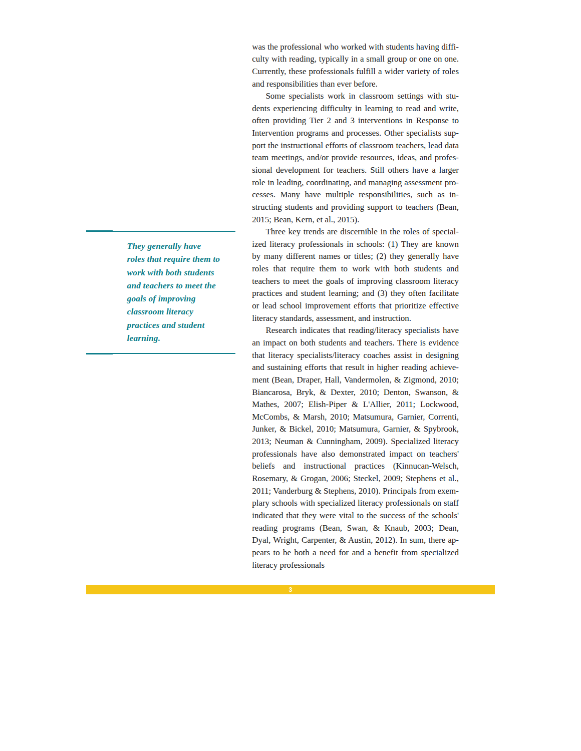They generally have roles that require them to work with both students and teachers to meet the goals of improving classroom literacy practices and student learning.
was the professional who worked with students having difficulty with reading, typically in a small group or one on one. Currently, these professionals fulfill a wider variety of roles and responsibilities than ever before.
Some specialists work in classroom settings with students experiencing difficulty in learning to read and write, often providing Tier 2 and 3 interventions in Response to Intervention programs and processes. Other specialists support the instructional efforts of classroom teachers, lead data team meetings, and/or provide resources, ideas, and professional development for teachers. Still others have a larger role in leading, coordinating, and managing assessment processes. Many have multiple responsibilities, such as instructing students and providing support to teachers (Bean, 2015; Bean, Kern, et al., 2015).
Three key trends are discernible in the roles of specialized literacy professionals in schools: (1) They are known by many different names or titles; (2) they generally have roles that require them to work with both students and teachers to meet the goals of improving classroom literacy practices and student learning; and (3) they often facilitate or lead school improvement efforts that prioritize effective literacy standards, assessment, and instruction.
Research indicates that reading/literacy specialists have an impact on both students and teachers. There is evidence that literacy specialists/literacy coaches assist in designing and sustaining efforts that result in higher reading achievement (Bean, Draper, Hall, Vandermolen, & Zigmond, 2010; Biancarosa, Bryk, & Dexter, 2010; Denton, Swanson, & Mathes, 2007; Elish-Piper & L'Allier, 2011; Lockwood, McCombs, & Marsh, 2010; Matsumura, Garnier, Correnti, Junker, & Bickel, 2010; Matsumura, Garnier, & Spybrook, 2013; Neuman & Cunningham, 2009). Specialized literacy professionals have also demonstrated impact on teachers' beliefs and instructional practices (Kinnucan-Welsch, Rosemary, & Grogan, 2006; Steckel, 2009; Stephens et al., 2011; Vanderburg & Stephens, 2010). Principals from exemplary schools with specialized literacy professionals on staff indicated that they were vital to the success of the schools' reading programs (Bean, Swan, & Knaub, 2003; Dean, Dyal, Wright, Carpenter, & Austin, 2012). In sum, there appears to be both a need for and a benefit from specialized literacy professionals
3